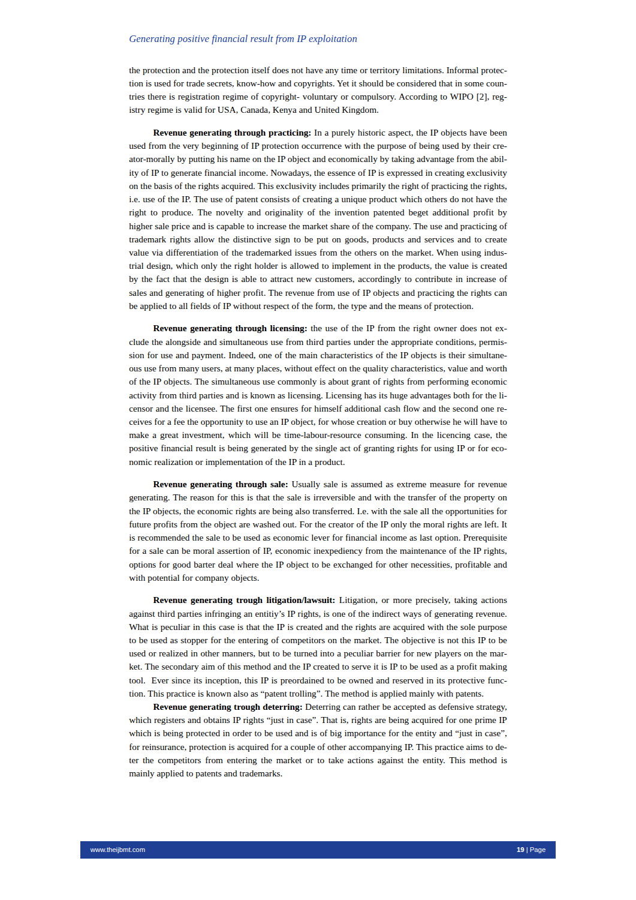Generating positive financial result from IP exploitation
the protection and the protection itself does not have any time or territory limitations. Informal protection is used for trade secrets, know-how and copyrights. Yet it should be considered that in some countries there is registration regime of copyright- voluntary or compulsory. According to WIPO [2], registry regime is valid for USA, Canada, Kenya and United Kingdom.
Revenue generating through practicing: In a purely historic aspect, the IP objects have been used from the very beginning of IP protection occurrence with the purpose of being used by their creator-morally by putting his name on the IP object and economically by taking advantage from the ability of IP to generate financial income. Nowadays, the essence of IP is expressed in creating exclusivity on the basis of the rights acquired. This exclusivity includes primarily the right of practicing the rights, i.e. use of the IP. The use of patent consists of creating a unique product which others do not have the right to produce. The novelty and originality of the invention patented beget additional profit by higher sale price and is capable to increase the market share of the company. The use and practicing of trademark rights allow the distinctive sign to be put on goods, products and services and to create value via differentiation of the trademarked issues from the others on the market. When using industrial design, which only the right holder is allowed to implement in the products, the value is created by the fact that the design is able to attract new customers, accordingly to contribute in increase of sales and generating of higher profit. The revenue from use of IP objects and practicing the rights can be applied to all fields of IP without respect of the form, the type and the means of protection.
Revenue generating through licensing: the use of the IP from the right owner does not exclude the alongside and simultaneous use from third parties under the appropriate conditions, permission for use and payment. Indeed, one of the main characteristics of the IP objects is their simultaneous use from many users, at many places, without effect on the quality characteristics, value and worth of the IP objects. The simultaneous use commonly is about grant of rights from performing economic activity from third parties and is known as licensing. Licensing has its huge advantages both for the licensor and the licensee. The first one ensures for himself additional cash flow and the second one receives for a fee the opportunity to use an IP object, for whose creation or buy otherwise he will have to make a great investment, which will be time-labour-resource consuming. In the licencing case, the positive financial result is being generated by the single act of granting rights for using IP or for economic realization or implementation of the IP in a product.
Revenue generating through sale: Usually sale is assumed as extreme measure for revenue generating. The reason for this is that the sale is irreversible and with the transfer of the property on the IP objects, the economic rights are being also transferred. I.e. with the sale all the opportunities for future profits from the object are washed out. For the creator of the IP only the moral rights are left. It is recommended the sale to be used as economic lever for financial income as last option. Prerequisite for a sale can be moral assertion of IP, economic inexpediency from the maintenance of the IP rights, options for good barter deal where the IP object to be exchanged for other necessities, profitable and with potential for company objects.
Revenue generating trough litigation/lawsuit: Litigation, or more precisely, taking actions against third parties infringing an entitiy’s IP rights, is one of the indirect ways of generating revenue. What is peculiar in this case is that the IP is created and the rights are acquired with the sole purpose to be used as stopper for the entering of competitors on the market. The objective is not this IP to be used or realized in other manners, but to be turned into a peculiar barrier for new players on the market. The secondary aim of this method and the IP created to serve it is IP to be used as a profit making tool. Ever since its inception, this IP is preordained to be owned and reserved in its protective function. This practice is known also as “patent trolling”. The method is applied mainly with patents.
Revenue generating trough deterring: Deterring can rather be accepted as defensive strategy, which registers and obtains IP rights “just in case”. That is, rights are being acquired for one prime IP which is being protected in order to be used and is of big importance for the entity and “just in case”, for reinsurance, protection is acquired for a couple of other accompanying IP. This practice aims to deter the competitors from entering the market or to take actions against the entity. This method is mainly applied to patents and trademarks.
www.theijbmt.com 19 | Page